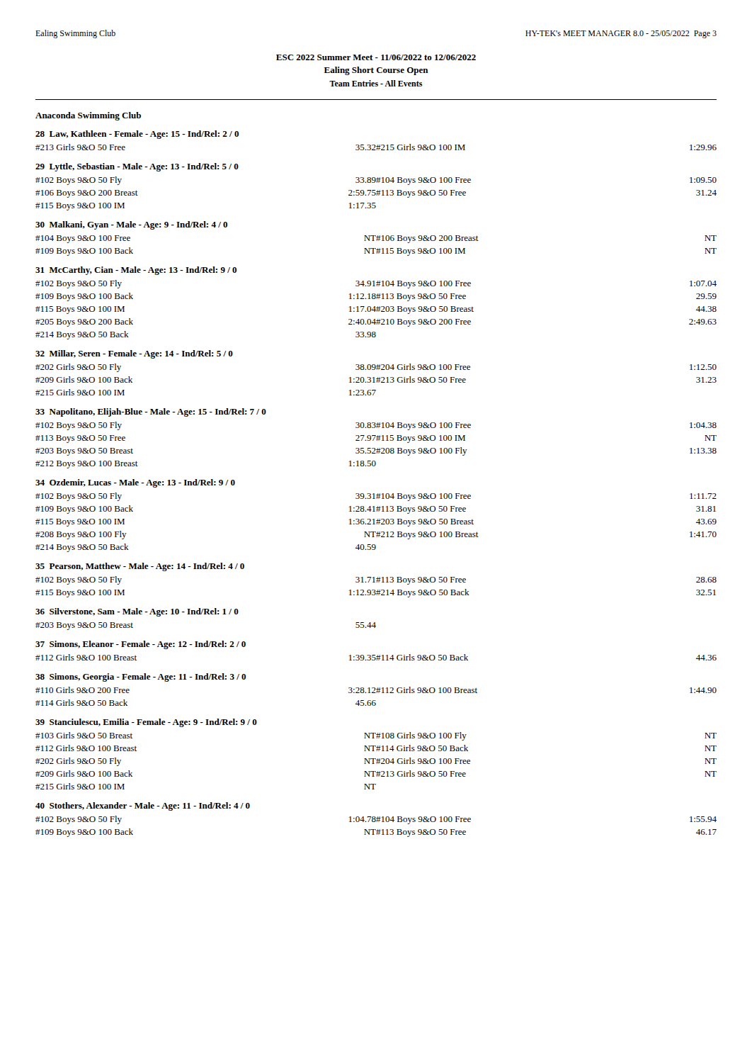Ealing Swimming Club
HY-TEK's MEET MANAGER 8.0 - 25/05/2022 Page 3
ESC 2022 Summer Meet - 11/06/2022 to 12/06/2022
Ealing Short Course Open
Team Entries - All Events
Anaconda Swimming Club
28 Law, Kathleen - Female - Age: 15 - Ind/Rel: 2 / 0
| #213 Girls 9&O 50 Free | 35.32 | #215 Girls 9&O 100 IM | 1:29.96 |
29 Lyttle, Sebastian - Male - Age: 13 - Ind/Rel: 5 / 0
| #102 Boys 9&O 50 Fly | 33.89 | #104 Boys 9&O 100 Free | 1:09.50 |
| #106 Boys 9&O 200 Breast | 2:59.75 | #113 Boys 9&O 50 Free | 31.24 |
| #115 Boys 9&O 100 IM | 1:17.35 | | |
30 Malkani, Gyan - Male - Age: 9 - Ind/Rel: 4 / 0
| #104 Boys 9&O 100 Free | NT | #106 Boys 9&O 200 Breast | NT |
| #109 Boys 9&O 100 Back | NT | #115 Boys 9&O 100 IM | NT |
31 McCarthy, Cian - Male - Age: 13 - Ind/Rel: 9 / 0
| #102 Boys 9&O 50 Fly | 34.91 | #104 Boys 9&O 100 Free | 1:07.04 |
| #109 Boys 9&O 100 Back | 1:12.18 | #113 Boys 9&O 50 Free | 29.59 |
| #115 Boys 9&O 100 IM | 1:17.04 | #203 Boys 9&O 50 Breast | 44.38 |
| #205 Boys 9&O 200 Back | 2:40.04 | #210 Boys 9&O 200 Free | 2:49.63 |
| #214 Boys 9&O 50 Back | 33.98 | | |
32 Millar, Seren - Female - Age: 14 - Ind/Rel: 5 / 0
| #202 Girls 9&O 50 Fly | 38.09 | #204 Girls 9&O 100 Free | 1:12.50 |
| #209 Girls 9&O 100 Back | 1:20.31 | #213 Girls 9&O 50 Free | 31.23 |
| #215 Girls 9&O 100 IM | 1:23.67 | | |
33 Napolitano, Elijah-Blue - Male - Age: 15 - Ind/Rel: 7 / 0
| #102 Boys 9&O 50 Fly | 30.83 | #104 Boys 9&O 100 Free | 1:04.38 |
| #113 Boys 9&O 50 Free | 27.97 | #115 Boys 9&O 100 IM | NT |
| #203 Boys 9&O 50 Breast | 35.52 | #208 Boys 9&O 100 Fly | 1:13.38 |
| #212 Boys 9&O 100 Breast | 1:18.50 | | |
34 Ozdemir, Lucas - Male - Age: 13 - Ind/Rel: 9 / 0
| #102 Boys 9&O 50 Fly | 39.31 | #104 Boys 9&O 100 Free | 1:11.72 |
| #109 Boys 9&O 100 Back | 1:28.41 | #113 Boys 9&O 50 Free | 31.81 |
| #115 Boys 9&O 100 IM | 1:36.21 | #203 Boys 9&O 50 Breast | 43.69 |
| #208 Boys 9&O 100 Fly | NT | #212 Boys 9&O 100 Breast | 1:41.70 |
| #214 Boys 9&O 50 Back | 40.59 | | |
35 Pearson, Matthew - Male - Age: 14 - Ind/Rel: 4 / 0
| #102 Boys 9&O 50 Fly | 31.71 | #113 Boys 9&O 50 Free | 28.68 |
| #115 Boys 9&O 100 IM | 1:12.93 | #214 Boys 9&O 50 Back | 32.51 |
36 Silverstone, Sam - Male - Age: 10 - Ind/Rel: 1 / 0
| #203 Boys 9&O 50 Breast | 55.44 | | |
37 Simons, Eleanor - Female - Age: 12 - Ind/Rel: 2 / 0
| #112 Girls 9&O 100 Breast | 1:39.35 | #114 Girls 9&O 50 Back | 44.36 |
38 Simons, Georgia - Female - Age: 11 - Ind/Rel: 3 / 0
| #110 Girls 9&O 200 Free | 3:28.12 | #112 Girls 9&O 100 Breast | 1:44.90 |
| #114 Girls 9&O 50 Back | 45.66 | | |
39 Stanciulescu, Emilia - Female - Age: 9 - Ind/Rel: 9 / 0
| #103 Girls 9&O 50 Breast | NT | #108 Girls 9&O 100 Fly | NT |
| #112 Girls 9&O 100 Breast | NT | #114 Girls 9&O 50 Back | NT |
| #202 Girls 9&O 50 Fly | NT | #204 Girls 9&O 100 Free | NT |
| #209 Girls 9&O 100 Back | NT | #213 Girls 9&O 50 Free | NT |
| #215 Girls 9&O 100 IM | NT | | |
40 Stothers, Alexander - Male - Age: 11 - Ind/Rel: 4 / 0
| #102 Boys 9&O 50 Fly | 1:04.78 | #104 Boys 9&O 100 Free | 1:55.94 |
| #109 Boys 9&O 100 Back | NT | #113 Boys 9&O 50 Free | 46.17 |